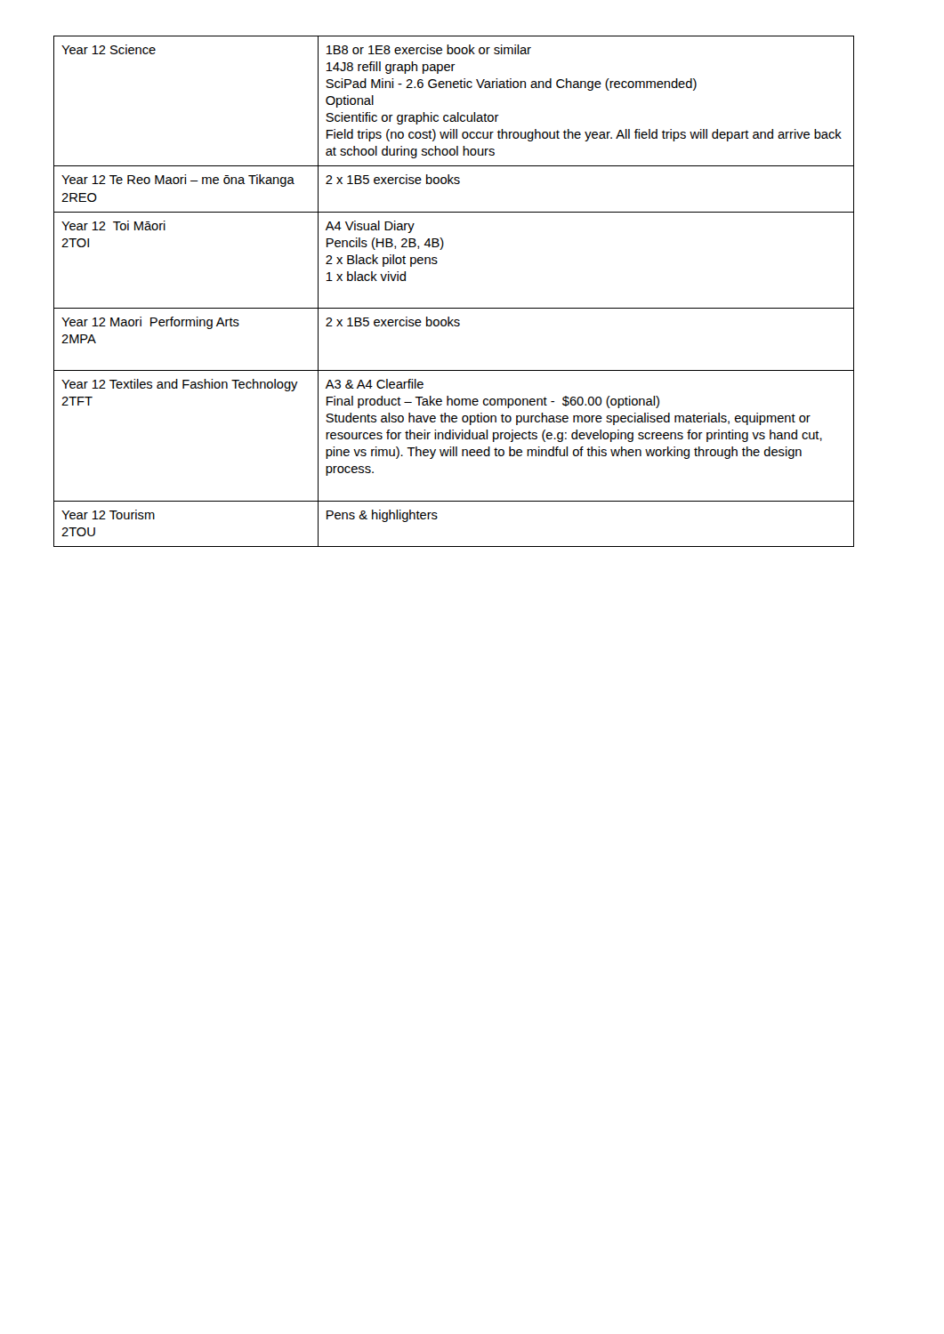| Year 12 Science | 1B8 or 1E8 exercise book or similar 14J8 refill graph paper SciPad Mini - 2.6 Genetic Variation and Change (recommended) Optional Scientific or graphic calculator Field trips (no cost) will occur throughout the year. All field trips will depart and arrive back at school during school hours |
| Year 12 Te Reo Maori – me ōna Tikanga 2REO | 2 x 1B5 exercise books |
| Year 12 Toi Māori 2TOI | A4 Visual Diary Pencils (HB, 2B, 4B) 2 x Black pilot pens 1 x black vivid |
| Year 12 Maori Performing Arts 2MPA | 2 x 1B5 exercise books |
| Year 12 Textiles and Fashion Technology 2TFT | A3 & A4 Clearfile Final product – Take home component - $60.00 (optional) Students also have the option to purchase more specialised materials, equipment or resources for their individual projects (e.g: developing screens for printing vs hand cut, pine vs rimu). They will need to be mindful of this when working through the design process. |
| Year 12 Tourism 2TOU | Pens & highlighters |